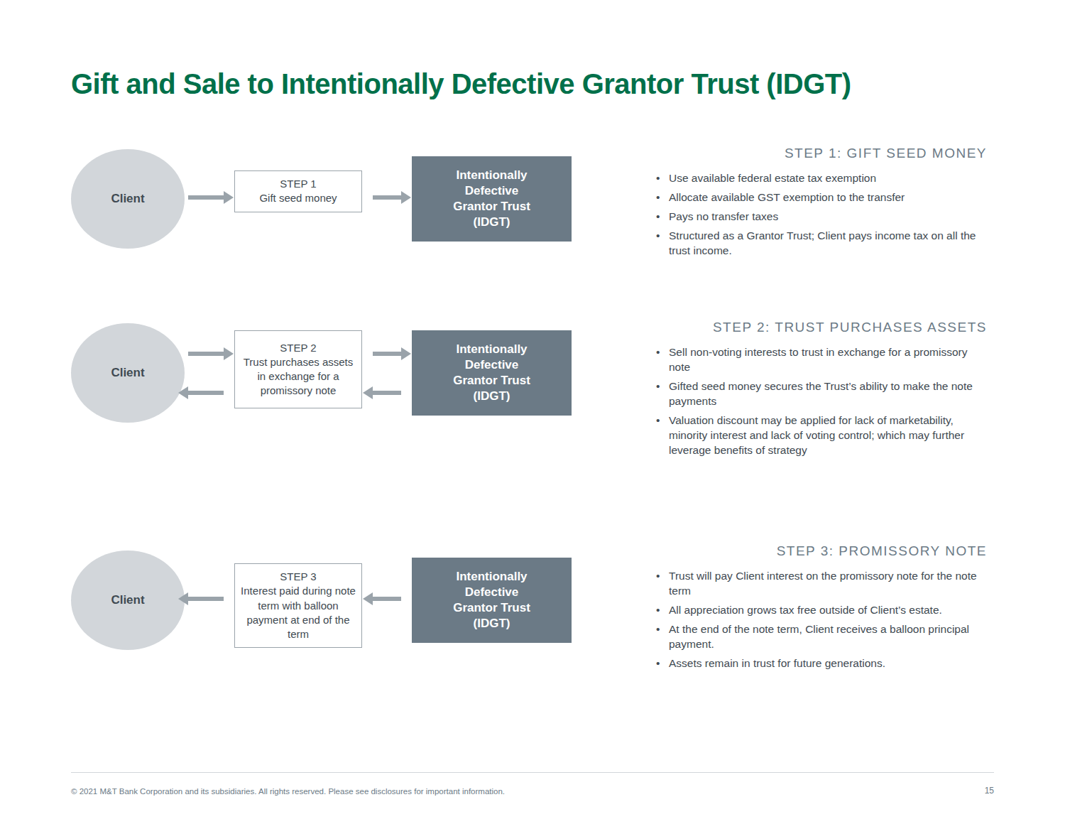Gift and Sale to Intentionally Defective Grantor Trust (IDGT)
Client
STEP 1
Gift seed money
Intentionally
Defective
Grantor Trust
(IDGT)
Client
STEP 2
Trust purchases assets in exchange for a promissory note
Intentionally
Defective
Grantor Trust
(IDGT)
Client
STEP 3
Interest paid during note term with balloon payment at end of the term
Intentionally
Defective
Grantor Trust
(IDGT)
STEP 1: GIFT SEED MONEY
Use available federal estate tax exemption
Allocate available GST exemption to the transfer
Pays no transfer taxes
Structured as a Grantor Trust; Client pays income tax on all the trust income.
STEP 2: TRUST PURCHASES ASSETS
Sell non-voting interests to trust in exchange for a promissory note
Gifted seed money secures the Trust’s ability to make the note payments
Valuation discount may be applied for lack of marketability, minority interest and lack of voting control; which may further leverage benefits of strategy
STEP 3: PROMISSORY NOTE
Trust will pay Client interest on the promissory note for the note term
All appreciation grows tax free outside of Client’s estate.
At the end of the note term, Client receives a balloon principal payment.
Assets remain in trust for future generations.
© 2021 M&T Bank Corporation and its subsidiaries. All rights reserved. Please see disclosures for important information.
15